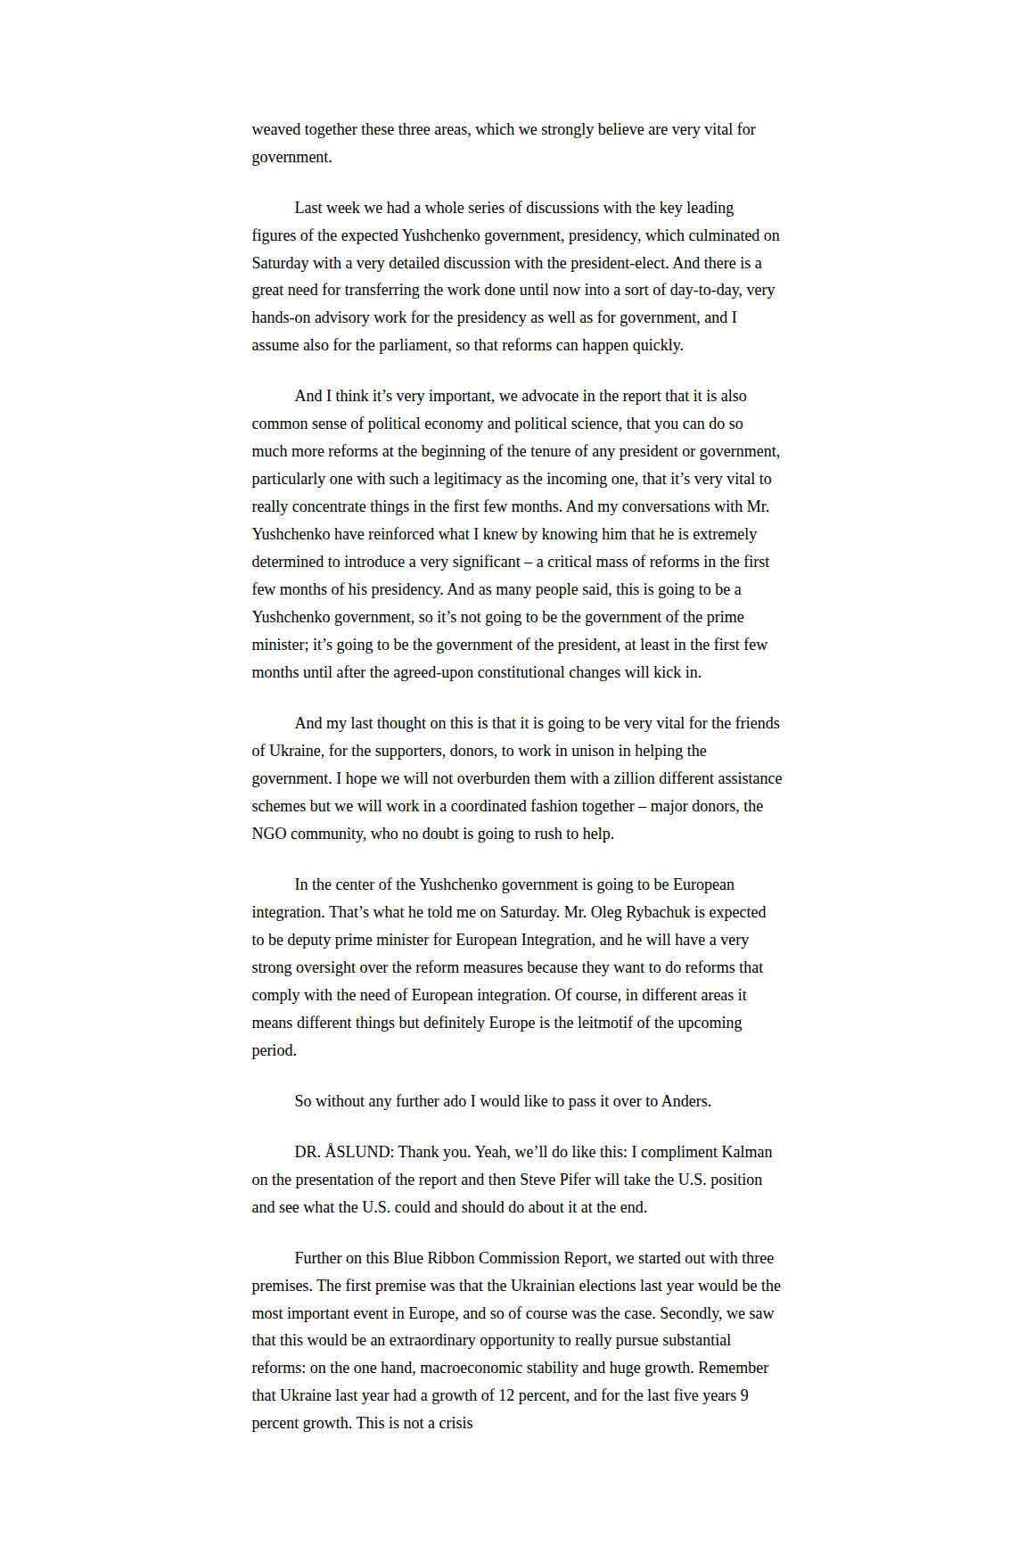weaved together these three areas, which we strongly believe are very vital for government.
Last week we had a whole series of discussions with the key leading figures of the expected Yushchenko government, presidency, which culminated on Saturday with a very detailed discussion with the president-elect. And there is a great need for transferring the work done until now into a sort of day-to-day, very hands-on advisory work for the presidency as well as for government, and I assume also for the parliament, so that reforms can happen quickly.
And I think it’s very important, we advocate in the report that it is also common sense of political economy and political science, that you can do so much more reforms at the beginning of the tenure of any president or government, particularly one with such a legitimacy as the incoming one, that it’s very vital to really concentrate things in the first few months. And my conversations with Mr. Yushchenko have reinforced what I knew by knowing him that he is extremely determined to introduce a very significant – a critical mass of reforms in the first few months of his presidency. And as many people said, this is going to be a Yushchenko government, so it’s not going to be the government of the prime minister; it’s going to be the government of the president, at least in the first few months until after the agreed-upon constitutional changes will kick in.
And my last thought on this is that it is going to be very vital for the friends of Ukraine, for the supporters, donors, to work in unison in helping the government. I hope we will not overburden them with a zillion different assistance schemes but we will work in a coordinated fashion together – major donors, the NGO community, who no doubt is going to rush to help.
In the center of the Yushchenko government is going to be European integration. That’s what he told me on Saturday. Mr. Oleg Rybachuk is expected to be deputy prime minister for European Integration, and he will have a very strong oversight over the reform measures because they want to do reforms that comply with the need of European integration. Of course, in different areas it means different things but definitely Europe is the leitmotif of the upcoming period.
So without any further ado I would like to pass it over to Anders.
DR. ÅSLUND: Thank you. Yeah, we’ll do like this: I compliment Kalman on the presentation of the report and then Steve Pifer will take the U.S. position and see what the U.S. could and should do about it at the end.
Further on this Blue Ribbon Commission Report, we started out with three premises. The first premise was that the Ukrainian elections last year would be the most important event in Europe, and so of course was the case. Secondly, we saw that this would be an extraordinary opportunity to really pursue substantial reforms: on the one hand, macroeconomic stability and huge growth. Remember that Ukraine last year had a growth of 12 percent, and for the last five years 9 percent growth. This is not a crisis